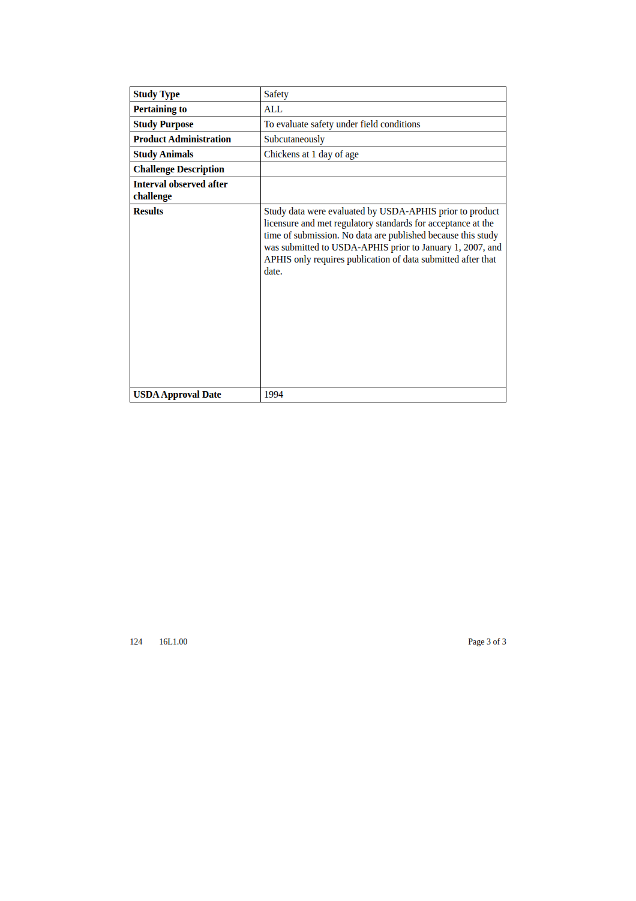| Study Type | Safety |
| Pertaining to | ALL |
| Study Purpose | To evaluate safety under field conditions |
| Product Administration | Subcutaneously |
| Study Animals | Chickens at 1 day of age |
| Challenge Description | |
| Interval observed after challenge | |
| Results | Study data were evaluated by USDA-APHIS prior to product licensure and met regulatory standards for acceptance at the time of submission. No data are published because this study was submitted to USDA-APHIS prior to January 1, 2007, and APHIS only requires publication of data submitted after that date. |
| USDA Approval Date | 1994 |
124 16L1.00 Page 3 of 3